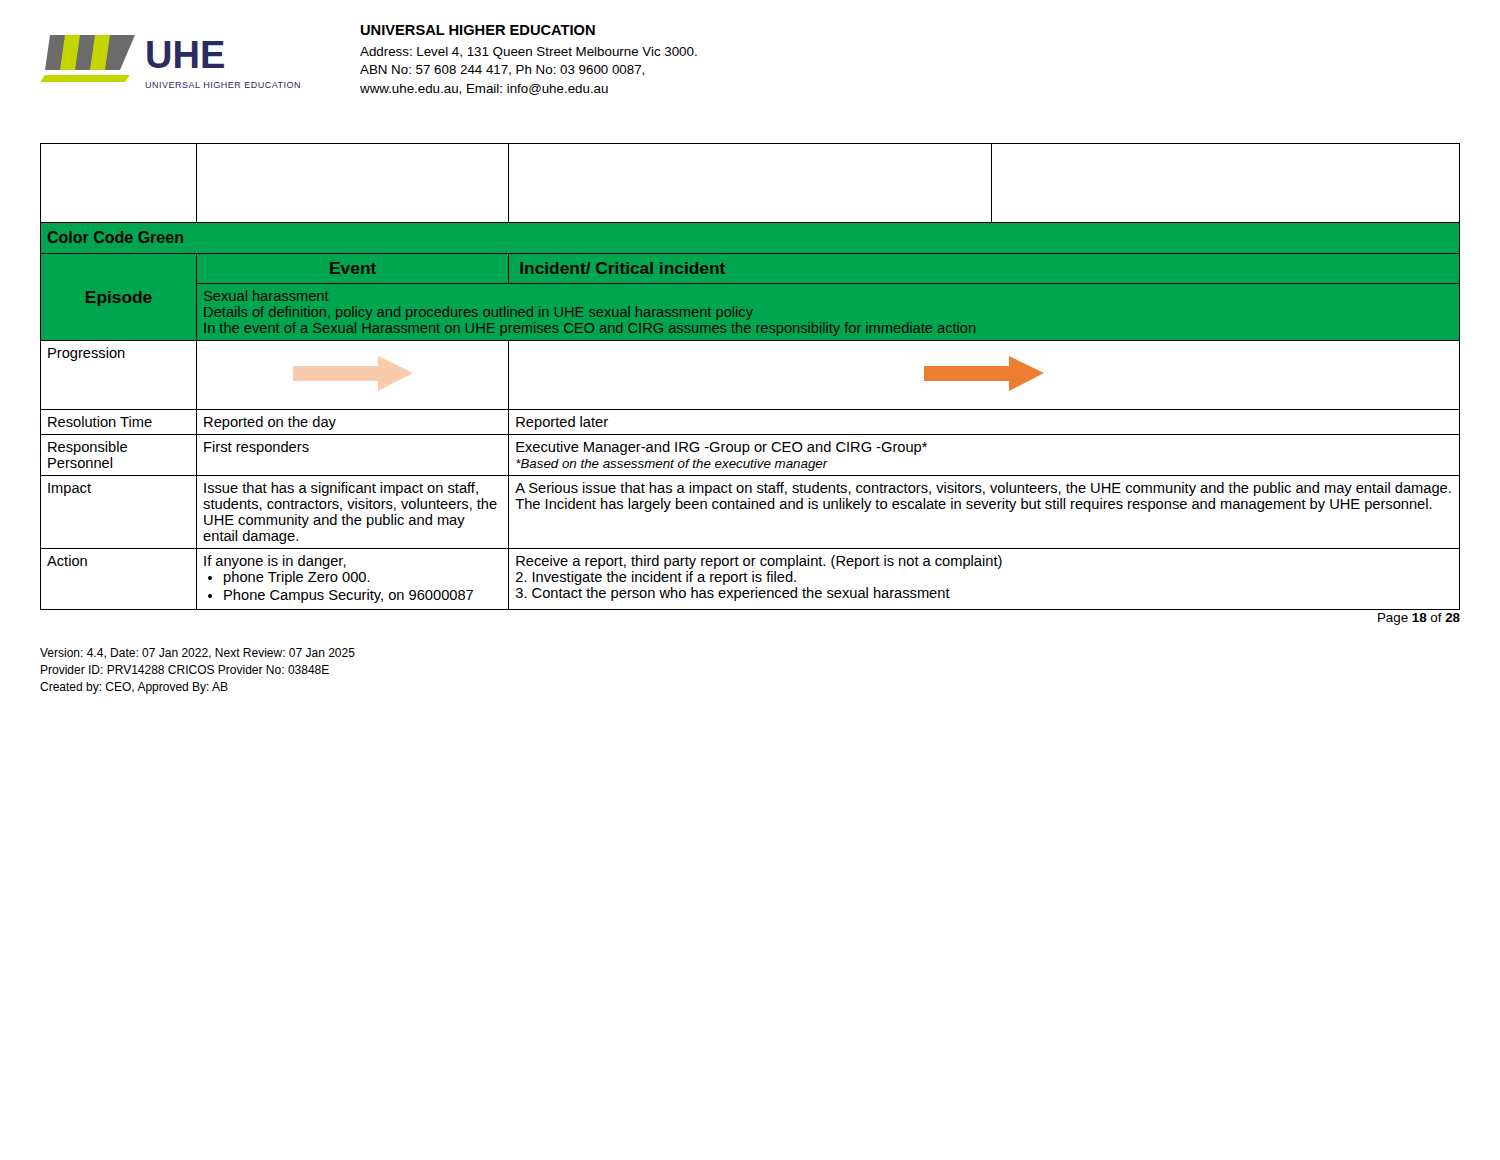UHE UNIVERSAL HIGHER EDUCATION
UNIVERSAL HIGHER EDUCATION
Address: Level 4, 131 Queen Street Melbourne Vic 3000.
ABN No: 57 608 244 417, Ph No: 03 9600 0087,
www.uhe.edu.au, Email: info@uhe.edu.au
| Color Code Green |
| Episode | Event | Incident/ Critical incident |
| Sexual harassment Details of definition, policy and procedures outlined in UHE sexual harassment policy In the event of a Sexual Harassment on UHE premises CEO and CIRG assumes the responsibility for immediate action |
| Progression | | |
| Resolution Time | Reported on the day | Reported later |
| Responsible Personnel | First responders | Executive Manager-and IRG -Group or CEO and CIRG -Group* *Based on the assessment of the executive manager |
| Impact | Issue that has a significant impact on staff, students, contractors, visitors, volunteers, the UHE community and the public and may entail damage. | A Serious issue that has a impact on staff, students, contractors, visitors, volunteers, the UHE community and the public and may entail damage. The Incident has largely been contained and is unlikely to escalate in severity but still requires response and management by UHE personnel. |
| Action | If anyone is in danger, phone Triple Zero 000. Phone Campus Security, on 96000087 | Receive a report, third party report or complaint. (Report is not a complaint) 2. Investigate the incident if a report is filed. 3. Contact the person who has experienced the sexual harassment |
Page 18 of 28
Version: 4.4, Date: 07 Jan 2022, Next Review: 07 Jan 2025
Provider ID: PRV14288 CRICOS Provider No: 03848E
Created by: CEO, Approved By: AB